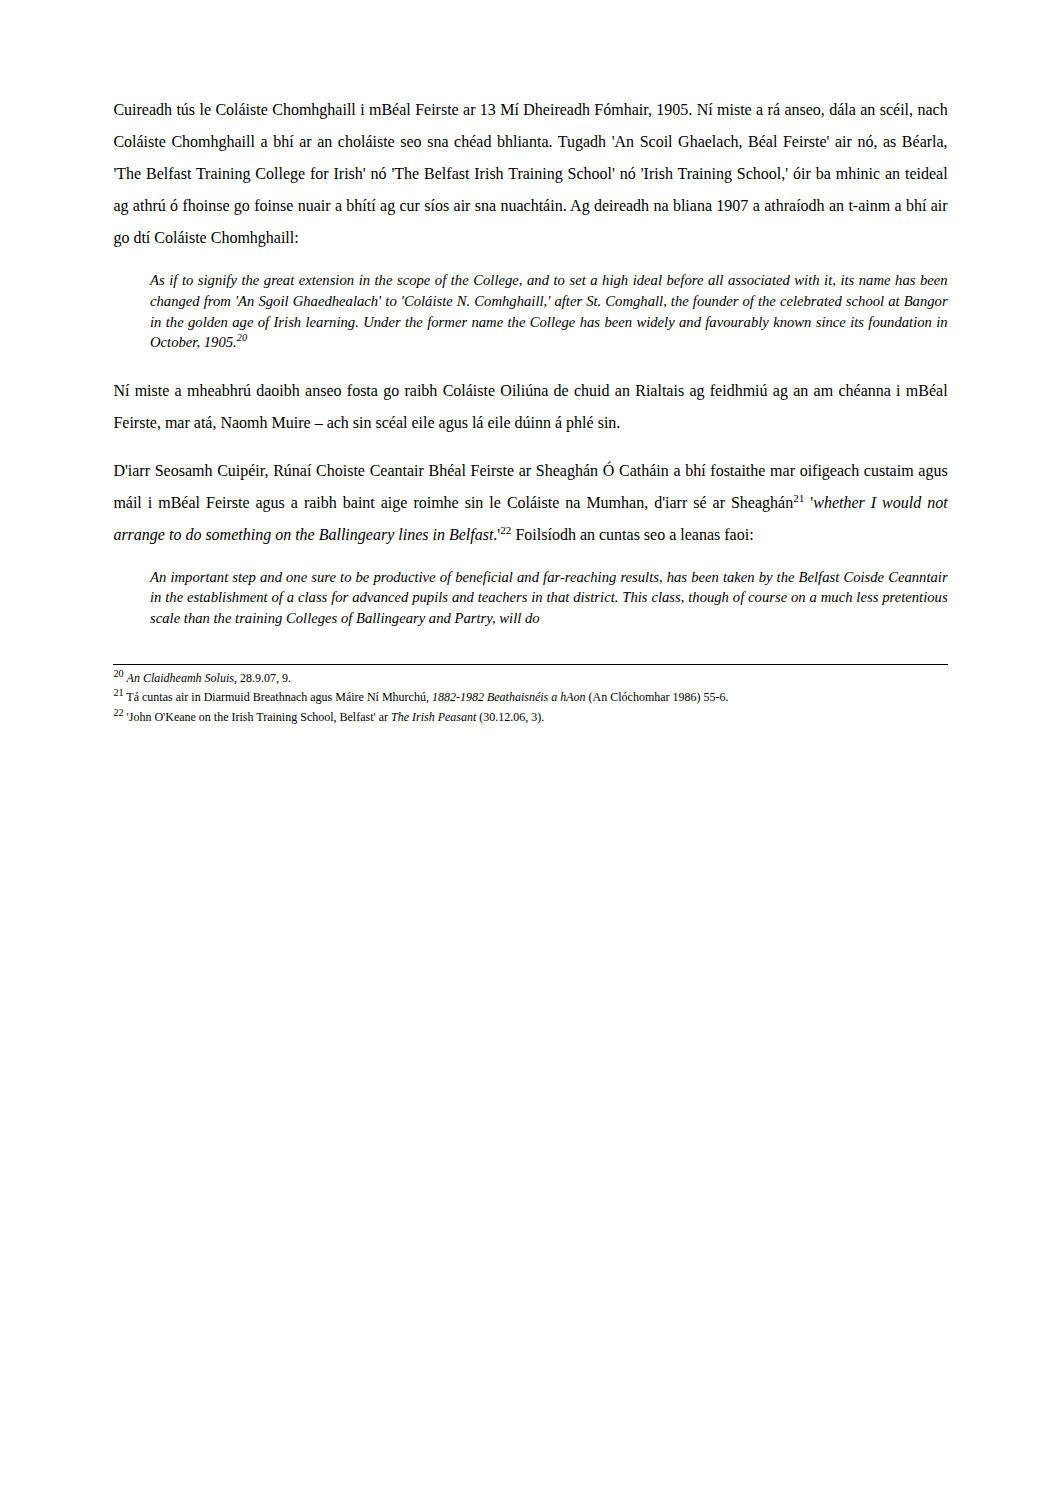Cuireadh tús le Coláiste Chomhghaill i mBéal Feirste ar 13 Mí Dheireadh Fómhair, 1905. Ní miste a rá anseo, dála an scéil, nach Coláiste Chomhghaill a bhí ar an choláiste seo sna chéad bhlianta. Tugadh 'An Scoil Ghaelach, Béal Feirste' air nó, as Béarla, 'The Belfast Training College for Irish' nó 'The Belfast Irish Training School' nó 'Irish Training School,' óir ba mhinic an teideal ag athrú ó fhoinse go foinse nuair a bhítí ag cur síos air sna nuachtáin. Ag deireadh na bliana 1907 a athraíodh an t-ainm a bhí air go dtí Coláiste Chomhghaill:
As if to signify the great extension in the scope of the College, and to set a high ideal before all associated with it, its name has been changed from 'An Sgoil Ghaedhealach' to 'Coláiste N. Comhghaill,' after St. Comghall, the founder of the celebrated school at Bangor in the golden age of Irish learning. Under the former name the College has been widely and favourably known since its foundation in October, 1905.20
Ní miste a mheabhrú daoibh anseo fosta go raibh Coláiste Oiliúna de chuid an Rialtais ag feidhmiú ag an am chéanna i mBéal Feirste, mar atá, Naomh Muire – ach sin scéal eile agus lá eile dúinn á phlé sin.
D'iarr Seosamh Cuipéir, Rúnaí Choiste Ceantair Bhéal Feirste ar Sheaghán Ó Catháin a bhí fostaithe mar oifigeach custaim agus máil i mBéal Feirste agus a raibh baint aige roimhe sin le Coláiste na Mumhan, d'iarr sé ar Sheaghán21 'whether I would not arrange to do something on the Ballingeary lines in Belfast.'22 Foilsíodh an cuntas seo a leanas faoi:
An important step and one sure to be productive of beneficial and far-reaching results, has been taken by the Belfast Coisde Ceanntair in the establishment of a class for advanced pupils and teachers in that district. This class, though of course on a much less pretentious scale than the training Colleges of Ballingeary and Partry, will do
20 An Claidheamh Soluis, 28.9.07, 9.
21 Tá cuntas air in Diarmuid Breathnach agus Máire Ní Mhurchú, 1882-1982 Beathaisnéis a hAon (An Clóchomhar 1986) 55-6.
22 'John O'Keane on the Irish Training School, Belfast' ar The Irish Peasant (30.12.06, 3).